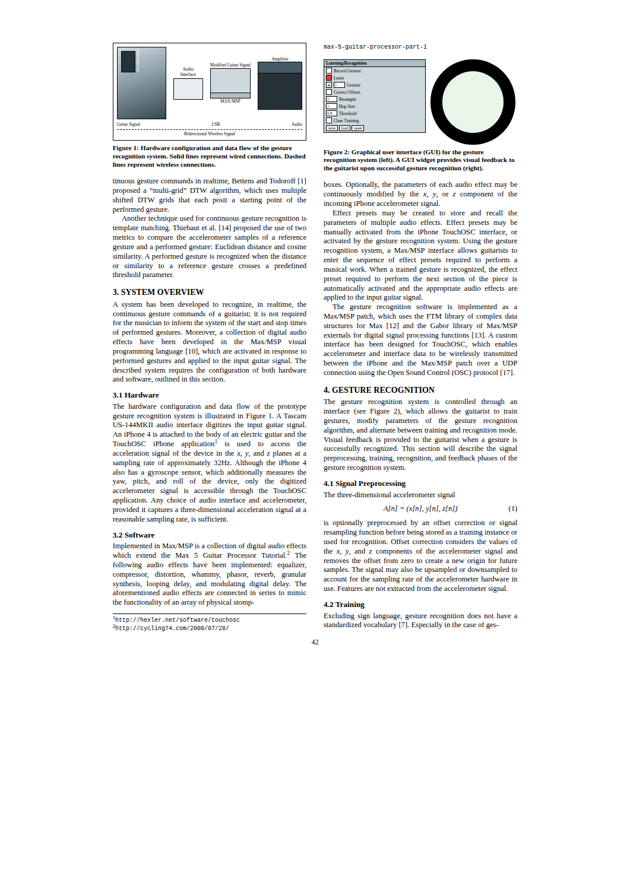Accelerometer
Audio
Interface
Modified Guitar Signal
MAX/MSP
Amplifier
Guitar Signal USB Audio
Bidirectional Wireless Signal
Figure 1: Hardware configuration and data flow of the gesture recognition system. Solid lines represent wired connections. Dashed lines represent wireless connections.
tinuous gesture commands in realtime, Bettens and Todoroff [1] proposed a “multi-grid” DTW algorithm, which uses multiple shifted DTW grids that each posit a starting point of the performed gesture.
Another technique used for continuous gesture recognition is template matching. Thiebaut et al. [14] proposed the use of two metrics to compare the accelerometer samples of a reference gesture and a performed gesture: Euclidean distance and cosine similarity. A performed gesture is recognized when the distance or similarity to a reference gesture crosses a predefined threshold parameter.
3. System Overview
A system has been developed to recognize, in realtime, the continuous gesture commands of a guitarist; it is not required for the musician to inform the system of the start and stop times of performed gestures. Moreover, a collection of digital audio effects have been developed in the Max/MSP visual programming language [10], which are activated in response to performed gestures and applied to the input guitar signal. The described system requires the configuration of both hardware and software, outlined in this section.
3.1 Hardware
The hardware configuration and data flow of the prototype gesture recognition system is illustrated in Figure 1. A Tascam US-144MKII audio interface digitizes the input guitar signal. An iPhone 4 is attached to the body of an electric guitar and the TouchOSC iPhone application1 is used to access the acceleration signal of the device in the x, y, and z planes at a sampling rate of approximately 32Hz. Although the iPhone 4 also has a gyroscope sensor, which additionally measures the yaw, pitch, and roll of the device, only the digitized accelerometer signal is accessible through the TouchOSC application. Any choice of audio interface and accelerometer, provided it captures a three-dimensional acceleration signal at a reasonable sampling rate, is sufficient.
3.2 Software
Implemented in Max/MSP is a collection of digital audio effects which extend the Max 5 Guitar Processor Tutorial.2 The following audio effects have been implemented: equalizer, compressor, distortion, whammy, phasor, reverb, granular synthesis, looping delay, and modulating digital delay. The aforementioned audio effects are connected in series to mimic the functionality of an array of physical stomp-
1http://hexler.net/software/touchosc
2http://cycling74.com/2008/07/28/
max-5-guitar-processor-part-1
Learning/Recognition
Record Gesture
Learn
▲
1
Gesture
Correct Offsets
1.
Resample
1
Hop Size
0.8
Threshold
Clear Training
save
load
open
Figure 2: Graphical user interface (GUI) for the gesture recognition system (left). A GUI widget provides visual feedback to the guitarist upon successful gesture recognition (right).
boxes. Optionally, the parameters of each audio effect may be continuously modified by the x, y, or z component of the incoming iPhone accelerometer signal.
Effect presets may be created to store and recall the parameters of multiple audio effects. Effect presets may be manually activated from the iPhone TouchOSC interface, or activated by the gesture recognition system. Using the gesture recognition system, a Max/MSP interface allows guitarists to enter the sequence of effect presets required to perform a musical work. When a trained gesture is recognized, the effect preset required to perform the next section of the piece is automatically activated and the appropriate audio effects are applied to the input guitar signal.
The gesture recognition software is implemented as a Max/MSP patch, which uses the FTM library of complex data structures for Max [12] and the Gabor library of Max/MSP externals for digital signal processing functions [13]. A custom interface has been designed for TouchOSC, which enables accelerometer and interface data to be wirelessly transmitted between the iPhone and the Max/MSP patch over a UDP connection using the Open Sound Control (OSC) protocol [17].
4. Gesture Recognition
The gesture recognition system is controlled through an interface (see Figure 2), which allows the guitarist to train gestures, modify parameters of the gesture recognition algorithm, and alternate between training and recognition mode. Visual feedback is provided to the guitarist when a gesture is successfully recognized. This section will describe the signal preprocessing, training, recognition, and feedback phases of the gesture recognition system.
4.1 Signal Preprocessing
The three-dimensional accelerometer signal
A[n] = (x[n], y[n], z[n]) (1)
is optionally preprocessed by an offset correction or signal resampling function before being stored as a training instance or used for recognition. Offset correction considers the values of the x, y, and z components of the accelerometer signal and removes the offset from zero to create a new origin for future samples. The signal may also be upsampled or downsampled to account for the sampling rate of the accelerometer hardware in use. Features are not extracted from the accelerometer signal.
4.2 Training
Excluding sign language, gesture recognition does not have a standardized vocabulary [7]. Especially in the case of ges-
42